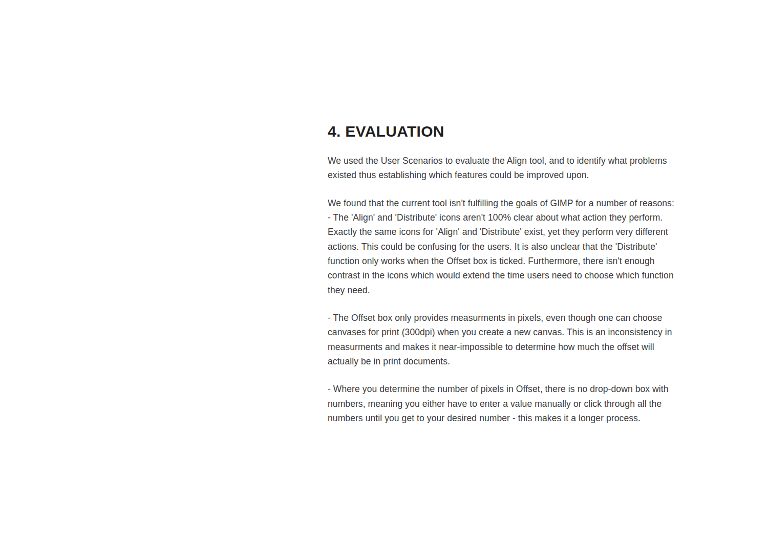4. EVALUATION
We used the User Scenarios to evaluate the Align tool, and to identify what problems existed thus establishing which features could be improved upon.
We found that the current tool isn't fulfilling the goals of GIMP for a number of reasons:
- The 'Align' and 'Distribute' icons aren't 100% clear about what action they perform. Exactly the same icons for 'Align' and 'Distribute' exist, yet they perform very different actions. This could be confusing for the users. It is also unclear that the 'Distribute' function only works when the Offset box is ticked. Furthermore, there isn't enough contrast in the icons which would extend the time users need to choose which function they need.
- The Offset box only provides measurments in pixels, even though one can choose canvases for print (300dpi) when you create a new canvas. This is an inconsistency in measurments and makes it near-impossible to determine how much the offset will actually be in print documents.
- Where you determine the number of pixels in Offset, there is no drop-down box with numbers, meaning you either have to enter a value manually or click through all the numbers until you get to your desired number - this makes it a longer process.